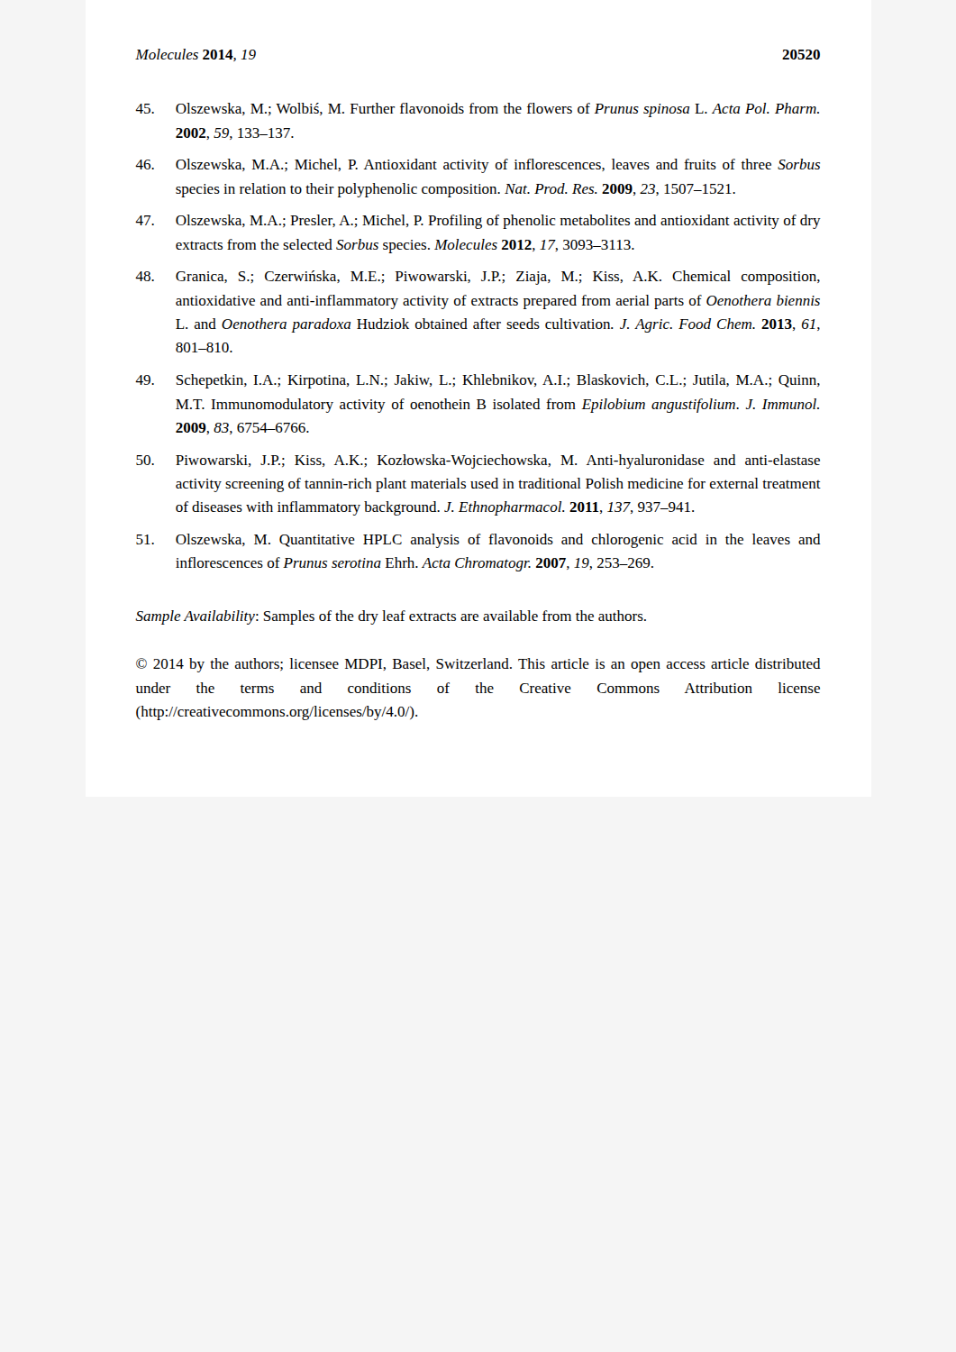Molecules 2014, 19
20520
45. Olszewska, M.; Wolbiś, M. Further flavonoids from the flowers of Prunus spinosa L. Acta Pol. Pharm. 2002, 59, 133–137.
46. Olszewska, M.A.; Michel, P. Antioxidant activity of inflorescences, leaves and fruits of three Sorbus species in relation to their polyphenolic composition. Nat. Prod. Res. 2009, 23, 1507–1521.
47. Olszewska, M.A.; Presler, A.; Michel, P. Profiling of phenolic metabolites and antioxidant activity of dry extracts from the selected Sorbus species. Molecules 2012, 17, 3093–3113.
48. Granica, S.; Czerwińska, M.E.; Piwowarski, J.P.; Ziaja, M.; Kiss, A.K. Chemical composition, antioxidative and anti-inflammatory activity of extracts prepared from aerial parts of Oenothera biennis L. and Oenothera paradoxa Hudziok obtained after seeds cultivation. J. Agric. Food Chem. 2013, 61, 801–810.
49. Schepetkin, I.A.; Kirpotina, L.N.; Jakiw, L.; Khlebnikov, A.I.; Blaskovich, C.L.; Jutila, M.A.; Quinn, M.T. Immunomodulatory activity of oenothein B isolated from Epilobium angustifolium. J. Immunol. 2009, 83, 6754–6766.
50. Piwowarski, J.P.; Kiss, A.K.; Kozłowska-Wojciechowska, M. Anti-hyaluronidase and anti-elastase activity screening of tannin-rich plant materials used in traditional Polish medicine for external treatment of diseases with inflammatory background. J. Ethnopharmacol. 2011, 137, 937–941.
51. Olszewska, M. Quantitative HPLC analysis of flavonoids and chlorogenic acid in the leaves and inflorescences of Prunus serotina Ehrh. Acta Chromatogr. 2007, 19, 253–269.
Sample Availability: Samples of the dry leaf extracts are available from the authors.
© 2014 by the authors; licensee MDPI, Basel, Switzerland. This article is an open access article distributed under the terms and conditions of the Creative Commons Attribution license (http://creativecommons.org/licenses/by/4.0/).